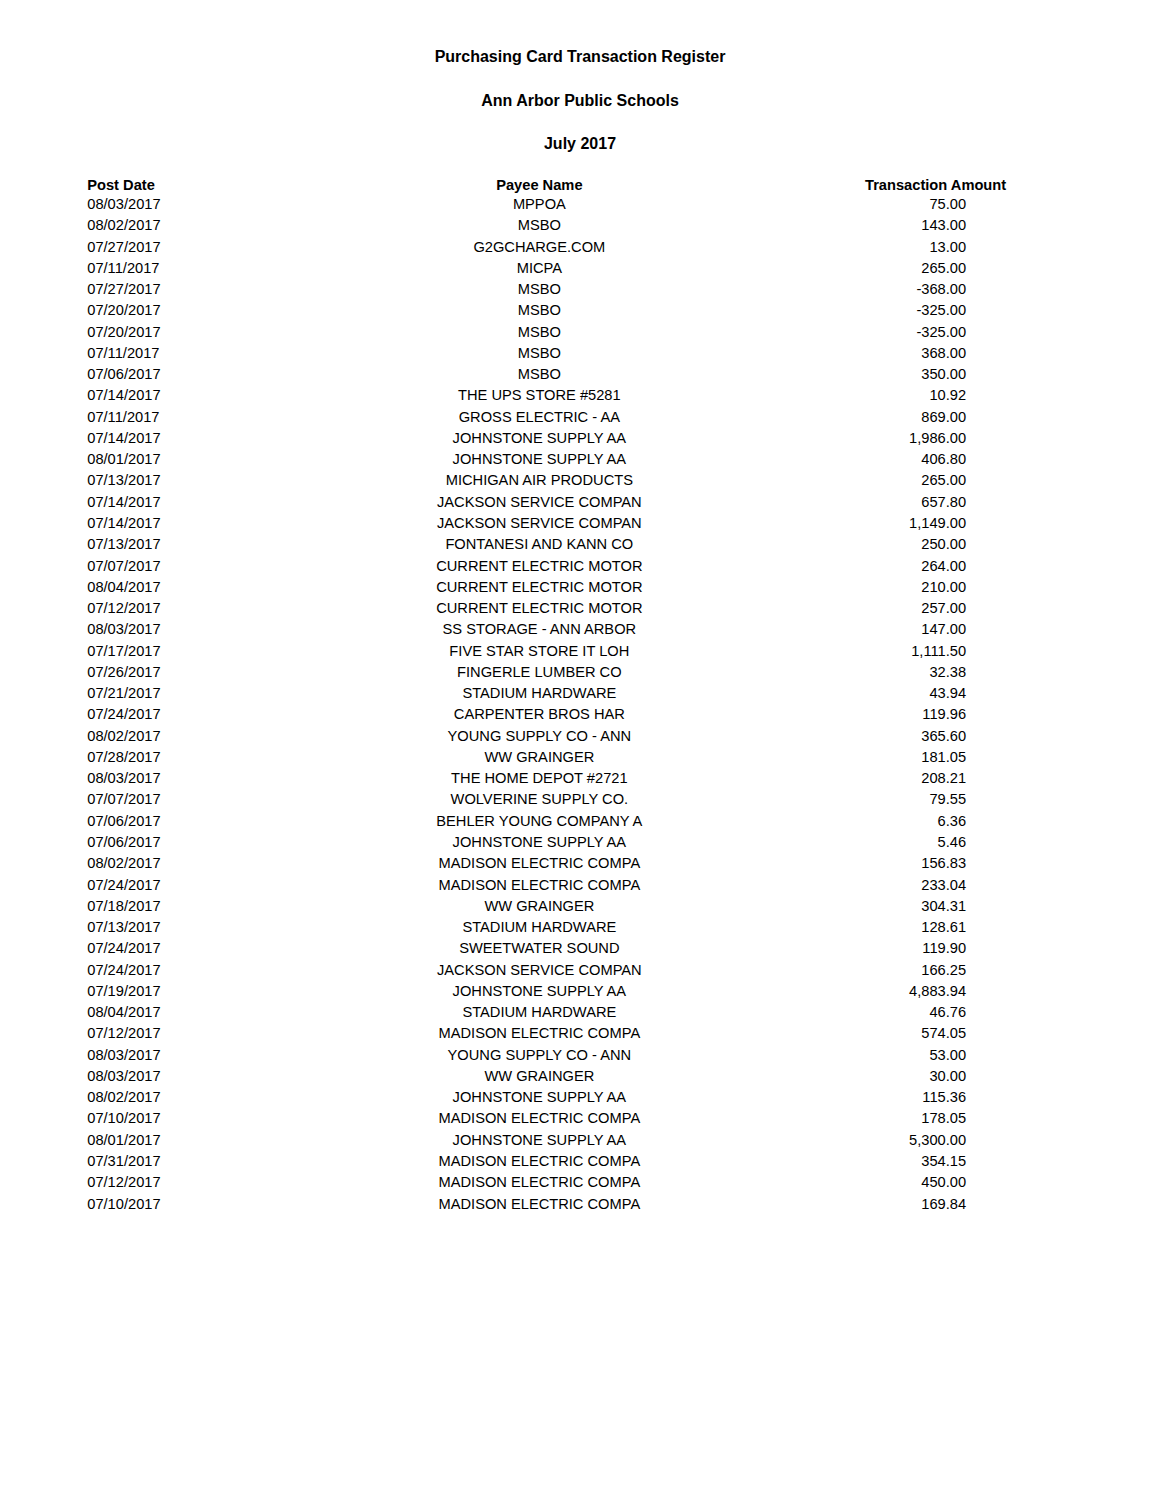Purchasing Card Transaction Register
Ann Arbor Public Schools
July 2017
| Post Date | Payee Name | Transaction Amount |
| --- | --- | --- |
| 08/03/2017 | MPPOA | 75.00 |
| 08/02/2017 | MSBO | 143.00 |
| 07/27/2017 | G2GCHARGE.COM | 13.00 |
| 07/11/2017 | MICPA | 265.00 |
| 07/27/2017 | MSBO | -368.00 |
| 07/20/2017 | MSBO | -325.00 |
| 07/20/2017 | MSBO | -325.00 |
| 07/11/2017 | MSBO | 368.00 |
| 07/06/2017 | MSBO | 350.00 |
| 07/14/2017 | THE UPS STORE #5281 | 10.92 |
| 07/11/2017 | GROSS ELECTRIC - AA | 869.00 |
| 07/14/2017 | JOHNSTONE SUPPLY AA | 1,986.00 |
| 08/01/2017 | JOHNSTONE SUPPLY AA | 406.80 |
| 07/13/2017 | MICHIGAN AIR PRODUCTS | 265.00 |
| 07/14/2017 | JACKSON SERVICE COMPAN | 657.80 |
| 07/14/2017 | JACKSON SERVICE COMPAN | 1,149.00 |
| 07/13/2017 | FONTANESI AND KANN CO | 250.00 |
| 07/07/2017 | CURRENT ELECTRIC MOTOR | 264.00 |
| 08/04/2017 | CURRENT ELECTRIC MOTOR | 210.00 |
| 07/12/2017 | CURRENT ELECTRIC MOTOR | 257.00 |
| 08/03/2017 | SS STORAGE - ANN ARBOR | 147.00 |
| 07/17/2017 | FIVE STAR STORE IT LOH | 1,111.50 |
| 07/26/2017 | FINGERLE LUMBER CO | 32.38 |
| 07/21/2017 | STADIUM HARDWARE | 43.94 |
| 07/24/2017 | CARPENTER BROS HAR | 119.96 |
| 08/02/2017 | YOUNG SUPPLY CO - ANN | 365.60 |
| 07/28/2017 | WW GRAINGER | 181.05 |
| 08/03/2017 | THE HOME DEPOT #2721 | 208.21 |
| 07/07/2017 | WOLVERINE SUPPLY CO. | 79.55 |
| 07/06/2017 | BEHLER YOUNG COMPANY A | 6.36 |
| 07/06/2017 | JOHNSTONE SUPPLY AA | 5.46 |
| 08/02/2017 | MADISON ELECTRIC COMPA | 156.83 |
| 07/24/2017 | MADISON ELECTRIC COMPA | 233.04 |
| 07/18/2017 | WW GRAINGER | 304.31 |
| 07/13/2017 | STADIUM HARDWARE | 128.61 |
| 07/24/2017 | SWEETWATER SOUND | 119.90 |
| 07/24/2017 | JACKSON SERVICE COMPAN | 166.25 |
| 07/19/2017 | JOHNSTONE SUPPLY AA | 4,883.94 |
| 08/04/2017 | STADIUM HARDWARE | 46.76 |
| 07/12/2017 | MADISON ELECTRIC COMPA | 574.05 |
| 08/03/2017 | YOUNG SUPPLY CO - ANN | 53.00 |
| 08/03/2017 | WW GRAINGER | 30.00 |
| 08/02/2017 | JOHNSTONE SUPPLY AA | 115.36 |
| 07/10/2017 | MADISON ELECTRIC COMPA | 178.05 |
| 08/01/2017 | JOHNSTONE SUPPLY AA | 5,300.00 |
| 07/31/2017 | MADISON ELECTRIC COMPA | 354.15 |
| 07/12/2017 | MADISON ELECTRIC COMPA | 450.00 |
| 07/10/2017 | MADISON ELECTRIC COMPA | 169.84 |